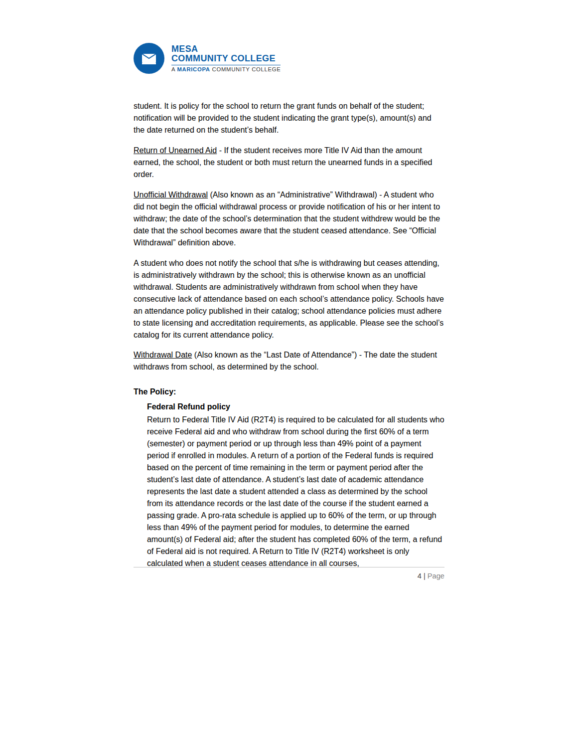MESA
COMMUNITY COLLEGE
A MARICOPA COMMUNITY COLLEGE
student. It is policy for the school to return the grant funds on behalf of the student; notification will be provided to the student indicating the grant type(s), amount(s) and the date returned on the student’s behalf.
Return of Unearned Aid - If the student receives more Title IV Aid than the amount earned, the school, the student or both must return the unearned funds in a specified order.
Unofficial Withdrawal (Also known as an “Administrative” Withdrawal) - A student who did not begin the official withdrawal process or provide notification of his or her intent to withdraw; the date of the school’s determination that the student withdrew would be the date that the school becomes aware that the student ceased attendance. See “Official Withdrawal” definition above.
A student who does not notify the school that s/he is withdrawing but ceases attending, is administratively withdrawn by the school; this is otherwise known as an unofficial withdrawal. Students are administratively withdrawn from school when they have consecutive lack of attendance based on each school’s attendance policy. Schools have an attendance policy published in their catalog; school attendance policies must adhere to state licensing and accreditation requirements, as applicable. Please see the school’s catalog for its current attendance policy.
Withdrawal Date (Also known as the “Last Date of Attendance”) - The date the student withdraws from school, as determined by the school.
The Policy:
Federal Refund policy
Return to Federal Title IV Aid (R2T4) is required to be calculated for all students who receive Federal aid and who withdraw from school during the first 60% of a term (semester) or payment period or up through less than 49% point of a payment period if enrolled in modules. A return of a portion of the Federal funds is required based on the percent of time remaining in the term or payment period after the student’s last date of attendance. A student’s last date of academic attendance represents the last date a student attended a class as determined by the school from its attendance records or the last date of the course if the student earned a passing grade. A pro-rata schedule is applied up to 60% of the term, or up through less than 49% of the payment period for modules, to determine the earned amount(s) of Federal aid; after the student has completed 60% of the term, a refund of Federal aid is not required. A Return to Title IV (R2T4) worksheet is only calculated when a student ceases attendance in all courses,
4 | Page